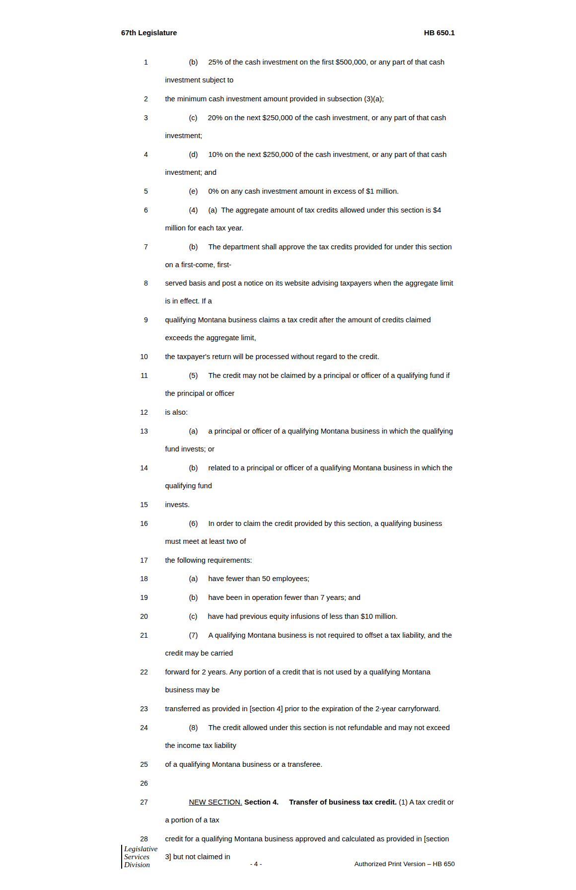67th Legislature
HB 650.1
| 1 | (b) 25% of the cash investment on the first $500,000, or any part of that cash investment subject to |
| 2 | the minimum cash investment amount provided in subsection (3)(a); |
| 3 | (c) 20% on the next $250,000 of the cash investment, or any part of that cash investment; |
| 4 | (d) 10% on the next $250,000 of the cash investment, or any part of that cash investment; and |
| 5 | (e) 0% on any cash investment amount in excess of $1 million. |
| 6 | (4) (a) The aggregate amount of tax credits allowed under this section is $4 million for each tax year. |
| 7 | (b) The department shall approve the tax credits provided for under this section on a first-come, first- |
| 8 | served basis and post a notice on its website advising taxpayers when the aggregate limit is in effect. If a |
| 9 | qualifying Montana business claims a tax credit after the amount of credits claimed exceeds the aggregate limit, |
| 10 | the taxpayer's return will be processed without regard to the credit. |
| 11 | (5) The credit may not be claimed by a principal or officer of a qualifying fund if the principal or officer |
| 12 | is also: |
| 13 | (a) a principal or officer of a qualifying Montana business in which the qualifying fund invests; or |
| 14 | (b) related to a principal or officer of a qualifying Montana business in which the qualifying fund |
| 15 | invests. |
| 16 | (6) In order to claim the credit provided by this section, a qualifying business must meet at least two of |
| 17 | the following requirements: |
| 18 | (a) have fewer than 50 employees; |
| 19 | (b) have been in operation fewer than 7 years; and |
| 20 | (c) have had previous equity infusions of less than $10 million. |
| 21 | (7) A qualifying Montana business is not required to offset a tax liability, and the credit may be carried |
| 22 | forward for 2 years. Any portion of a credit that is not used by a qualifying Montana business may be |
| 23 | transferred as provided in [section 4] prior to the expiration of the 2-year carryforward. |
| 24 | (8) The credit allowed under this section is not refundable and may not exceed the income tax liability |
| 25 | of a qualifying Montana business or a transferee. |
| 26 | |
| 27 | NEW SECTION. Section 4. Transfer of business tax credit. (1) A tax credit or a portion of a tax |
| 28 | credit for a qualifying Montana business approved and calculated as provided in [section 3] but not claimed in |
Legislative
Services
Division
- 4 -
Authorized Print Version – HB 650